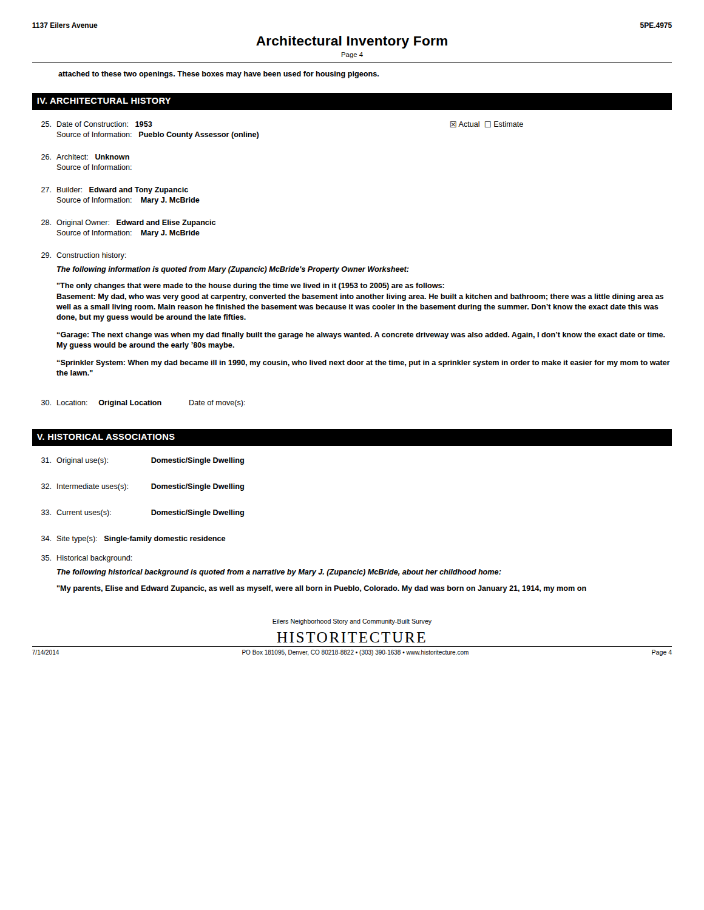1137 Eilers Avenue 5PE.4975
Architectural Inventory Form
Page 4
attached to these two openings. These boxes may have been used for housing pigeons.
IV. ARCHITECTURAL HISTORY
25.
☒ Actual ☐ Estimate Date of Construction: 1953
Source of Information: Pueblo County Assessor (online)
26.
Architect: Unknown
Source of Information:
27.
Builder: Edward and Tony Zupancic
Source of Information: Mary J. McBride
28.
Original Owner: Edward and Elise Zupancic
Source of Information: Mary J. McBride
29.
Construction history:
The following information is quoted from Mary (Zupancic) McBride's Property Owner Worksheet:
"The only changes that were made to the house during the time we lived in it (1953 to 2005) are as follows:
Basement: My dad, who was very good at carpentry, converted the basement into another living area. He built a kitchen and bathroom; there was a little dining area as well as a small living room. Main reason he finished the basement was because it was cooler in the basement during the summer. Don’t know the exact date this was done, but my guess would be around the late fifties.
“Garage: The next change was when my dad finally built the garage he always wanted. A concrete driveway was also added. Again, I don’t know the exact date or time. My guess would be around the early ’80s maybe.
“Sprinkler System: When my dad became ill in 1990, my cousin, who lived next door at the time, put in a sprinkler system in order to make it easier for my mom to water the lawn."
30.
Location: Original Location Date of move(s):
V. HISTORICAL ASSOCIATIONS
31.
Original use(s): Domestic/Single Dwelling
32.
Intermediate uses(s): Domestic/Single Dwelling
33.
Current uses(s): Domestic/Single Dwelling
34.
Site type(s): Single-family domestic residence
35.
Historical background:
The following historical background is quoted from a narrative by Mary J. (Zupancic) McBride, about her childhood home:
"My parents, Elise and Edward Zupancic, as well as myself, were all born in Pueblo, Colorado. My dad was born on January 21, 1914, my mom on
Eilers Neighborhood Story and Community-Built Survey
HISTORITECTURE
7/14/2014
PO Box 181095, Denver, CO 80218-8822 • (303) 390-1638 • www.historitecture.com
Page 4